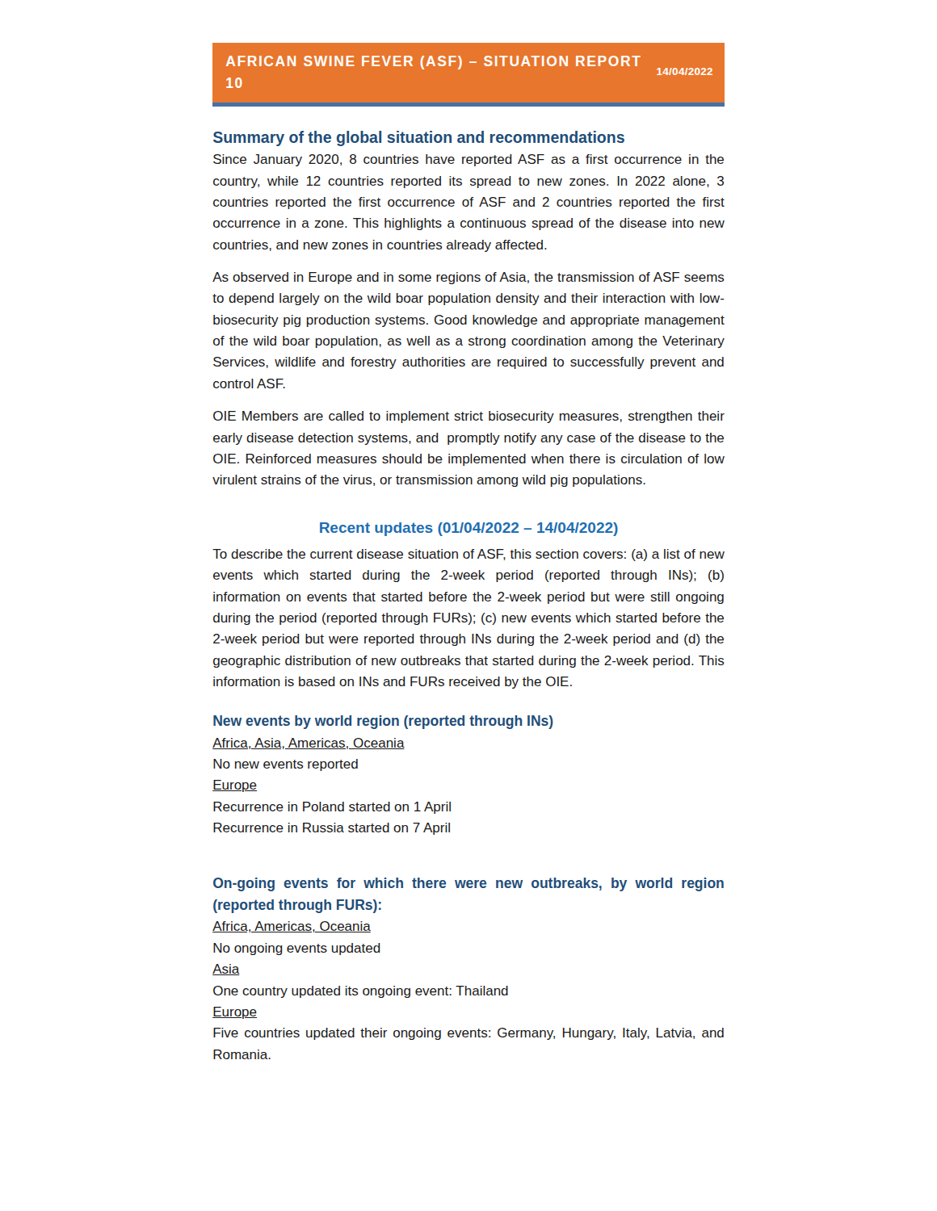African Swine Fever (ASF) – Situation Report 10 14/04/2022
Summary of the global situation and recommendations
Since January 2020, 8 countries have reported ASF as a first occurrence in the country, while 12 countries reported its spread to new zones. In 2022 alone, 3 countries reported the first occurrence of ASF and 2 countries reported the first occurrence in a zone. This highlights a continuous spread of the disease into new countries, and new zones in countries already affected.
As observed in Europe and in some regions of Asia, the transmission of ASF seems to depend largely on the wild boar population density and their interaction with low-biosecurity pig production systems. Good knowledge and appropriate management of the wild boar population, as well as a strong coordination among the Veterinary Services, wildlife and forestry authorities are required to successfully prevent and control ASF.
OIE Members are called to implement strict biosecurity measures, strengthen their early disease detection systems, and promptly notify any case of the disease to the OIE. Reinforced measures should be implemented when there is circulation of low virulent strains of the virus, or transmission among wild pig populations.
Recent updates (01/04/2022 – 14/04/2022)
To describe the current disease situation of ASF, this section covers: (a) a list of new events which started during the 2-week period (reported through INs); (b) information on events that started before the 2-week period but were still ongoing during the period (reported through FURs); (c) new events which started before the 2-week period but were reported through INs during the 2-week period and (d) the geographic distribution of new outbreaks that started during the 2-week period. This information is based on INs and FURs received by the OIE.
New events by world region (reported through INs)
Africa, Asia, Americas, Oceania
No new events reported
Europe
Recurrence in Poland started on 1 April
Recurrence in Russia started on 7 April
On-going events for which there were new outbreaks, by world region (reported through FURs):
Africa, Americas, Oceania
No ongoing events updated
Asia
One country updated its ongoing event: Thailand
Europe
Five countries updated their ongoing events: Germany, Hungary, Italy, Latvia, and Romania.